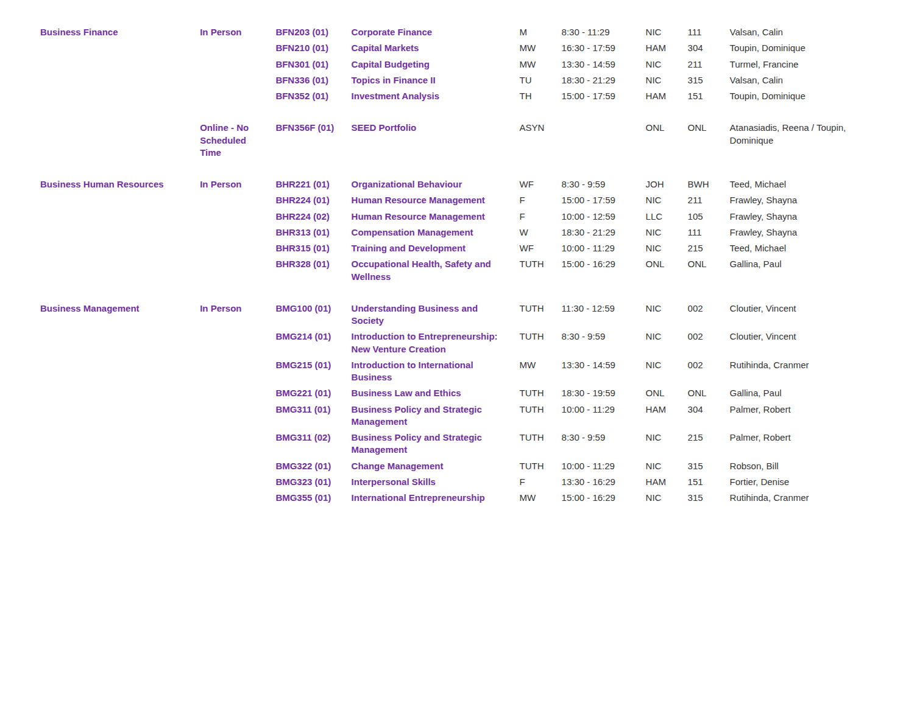| Business Finance | In Person | BFN203 (01) | Corporate Finance | M | 8:30 - 11:29 | NIC | 111 | Valsan, Calin |
| | | BFN210 (01) | Capital Markets | MW | 16:30 - 17:59 | HAM | 304 | Toupin, Dominique |
| | | BFN301 (01) | Capital Budgeting | MW | 13:30 - 14:59 | NIC | 211 | Turmel, Francine |
| | | BFN336 (01) | Topics in Finance II | TU | 18:30 - 21:29 | NIC | 315 | Valsan, Calin |
| | | BFN352 (01) | Investment Analysis | TH | 15:00 - 17:59 | HAM | 151 | Toupin, Dominique |
| | Online - No Scheduled Time | BFN356F (01) | SEED Portfolio | ASYN | | ONL | ONL | Atanasiadis, Reena / Toupin, Dominique |
| Business Human Resources | In Person | BHR221 (01) | Organizational Behaviour | WF | 8:30 - 9:59 | JOH | BWH | Teed, Michael |
| | | BHR224 (01) | Human Resource Management | F | 15:00 - 17:59 | NIC | 211 | Frawley, Shayna |
| | | BHR224 (02) | Human Resource Management | F | 10:00 - 12:59 | LLC | 105 | Frawley, Shayna |
| | | BHR313 (01) | Compensation Management | W | 18:30 - 21:29 | NIC | 111 | Frawley, Shayna |
| | | BHR315 (01) | Training and Development | WF | 10:00 - 11:29 | NIC | 215 | Teed, Michael |
| | | BHR328 (01) | Occupational Health, Safety and Wellness | TUTH | 15:00 - 16:29 | ONL | ONL | Gallina, Paul |
| Business Management | In Person | BMG100 (01) | Understanding Business and Society | TUTH | 11:30 - 12:59 | NIC | 002 | Cloutier, Vincent |
| | | BMG214 (01) | Introduction to Entrepreneurship: New Venture Creation | TUTH | 8:30 - 9:59 | NIC | 002 | Cloutier, Vincent |
| | | BMG215 (01) | Introduction to International Business | MW | 13:30 - 14:59 | NIC | 002 | Rutihinda, Cranmer |
| | | BMG221 (01) | Business Law and Ethics | TUTH | 18:30 - 19:59 | ONL | ONL | Gallina, Paul |
| | | BMG311 (01) | Business Policy and Strategic Management | TUTH | 10:00 - 11:29 | HAM | 304 | Palmer, Robert |
| | | BMG311 (02) | Business Policy and Strategic Management | TUTH | 8:30 - 9:59 | NIC | 215 | Palmer, Robert |
| | | BMG322 (01) | Change Management | TUTH | 10:00 - 11:29 | NIC | 315 | Robson, Bill |
| | | BMG323 (01) | Interpersonal Skills | F | 13:30 - 16:29 | HAM | 151 | Fortier, Denise |
| | | BMG355 (01) | International Entrepreneurship | MW | 15:00 - 16:29 | NIC | 315 | Rutihinda, Cranmer |